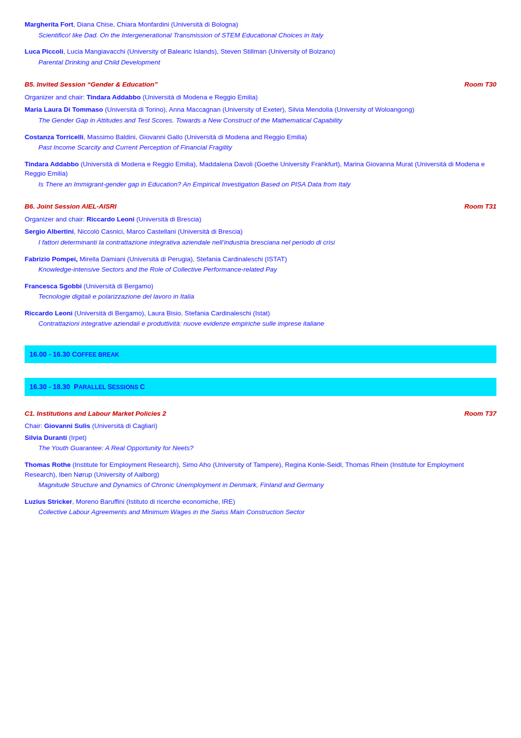Margherita Fort, Diana Chise, Chiara Monfardini (Università di Bologna)
Scientifico! like Dad. On the Intergenerational Transmission of STEM Educational Choices in Italy
Luca Piccoli, Lucia Mangiavacchi (University of Balearic Islands), Steven Stillman (University of Bolzano)
Parental Drinking and Child Development
B5. Invited Session “Gender & Education” Room T30
Organizer and chair: Tindara Addabbo (Università di Modena e Reggio Emilia)
Maria Laura Di Tommaso (Università di Torino), Anna Maccagnan (University of Exeter), Silvia Mendolia (University of Woloangong)
The Gender Gap in Attitudes and Test Scores. Towards a New Construct of the Mathematical Capability
Costanza Torricelli, Massimo Baldini, Giovanni Gallo (Università di Modena and Reggio Emilia)
Past Income Scarcity and Current Perception of Financial Fragility
Tindara Addabbo (Università di Modena e Reggio Emilia), Maddalena Davoli (Goethe University Frankfurt), Marina Giovanna Murat (Università di Modena e Reggio Emilia)
Is There an Immigrant-gender gap in Education? An Empirical Investigation Based on PISA Data from Italy
B6. Joint Session AIEL-AISRI Room T31
Organizer and chair: Riccardo Leoni (Università di Brescia)
Sergio Albertini, Niccolò Casnici, Marco Castellani (Università di Brescia)
I fattori determinanti la contrattazione integrativa aziendale nell’industria bresciana nel periodo di crisi
Fabrizio Pompei, Mirella Damiani (Università di Perugia), Stefania Cardinaleschi (ISTAT)
Knowledge-intensive Sectors and the Role of Collective Performance-related Pay
Francesca Sgobbi (Università di Bergamo)
Tecnologie digitali e polarizzazione del lavoro in Italia
Riccardo Leoni (Università di Bergamo), Laura Bisio, Stefania Cardinaleschi (Istat)
Contrattazioni integrative aziendali e produttività: nuove evidenze empiriche sulle imprese italiane
16.00 - 16.30 COFFEE BREAK
16.30 - 18.30 PARALLEL SESSIONS C
C1. Institutions and Labour Market Policies 2 Room T37
Chair: Giovanni Sulis (Università di Cagliari)
Silvia Duranti (Irpet)
The Youth Guarantee: A Real Opportunity for Neets?
Thomas Rothe (Institute for Employment Research), Simo Aho (University of Tampere), Regina Konle-Seidl, Thomas Rhein (Institute for Employment Research), Iben Nørup (University of Aalborg)
Magnitude Structure and Dynamics of Chronic Unemployment in Denmark, Finland and Germany
Luzius Stricker, Moreno Baruffini (Istituto di ricerche economiche, IRE)
Collective Labour Agreements and Minimum Wages in the Swiss Main Construction Sector